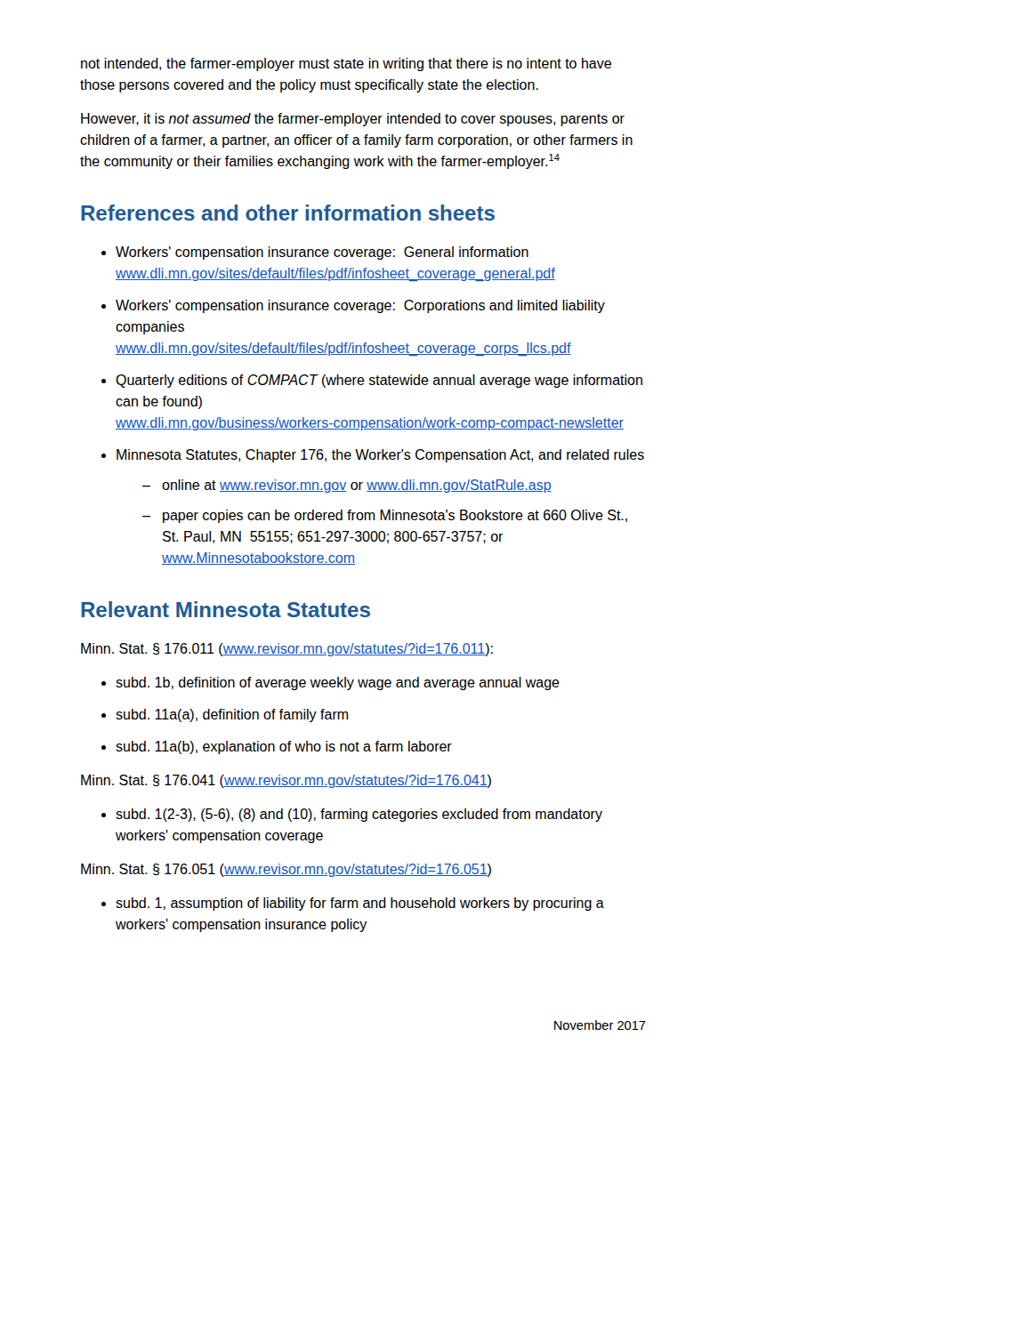not intended, the farmer-employer must state in writing that there is no intent to have those persons covered and the policy must specifically state the election.
However, it is not assumed the farmer-employer intended to cover spouses, parents or children of a farmer, a partner, an officer of a family farm corporation, or other farmers in the community or their families exchanging work with the farmer-employer.14
References and other information sheets
Workers' compensation insurance coverage: General information
www.dli.mn.gov/sites/default/files/pdf/infosheet_coverage_general.pdf
Workers' compensation insurance coverage: Corporations and limited liability companies
www.dli.mn.gov/sites/default/files/pdf/infosheet_coverage_corps_llcs.pdf
Quarterly editions of COMPACT (where statewide annual average wage information can be found)
www.dli.mn.gov/business/workers-compensation/work-comp-compact-newsletter
Minnesota Statutes, Chapter 176, the Worker's Compensation Act, and related rules
online at www.revisor.mn.gov or www.dli.mn.gov/StatRule.asp
paper copies can be ordered from Minnesota's Bookstore at 660 Olive St., St. Paul, MN 55155; 651-297-3000; 800-657-3757; or www.Minnesotabookstore.com
Relevant Minnesota Statutes
Minn. Stat. § 176.011 (www.revisor.mn.gov/statutes/?id=176.011):
subd. 1b, definition of average weekly wage and average annual wage
subd. 11a(a), definition of family farm
subd. 11a(b), explanation of who is not a farm laborer
Minn. Stat. § 176.041 (www.revisor.mn.gov/statutes/?id=176.041)
subd. 1(2-3), (5-6), (8) and (10), farming categories excluded from mandatory workers' compensation coverage
Minn. Stat. § 176.051 (www.revisor.mn.gov/statutes/?id=176.051)
subd. 1, assumption of liability for farm and household workers by procuring a workers' compensation insurance policy
November 2017